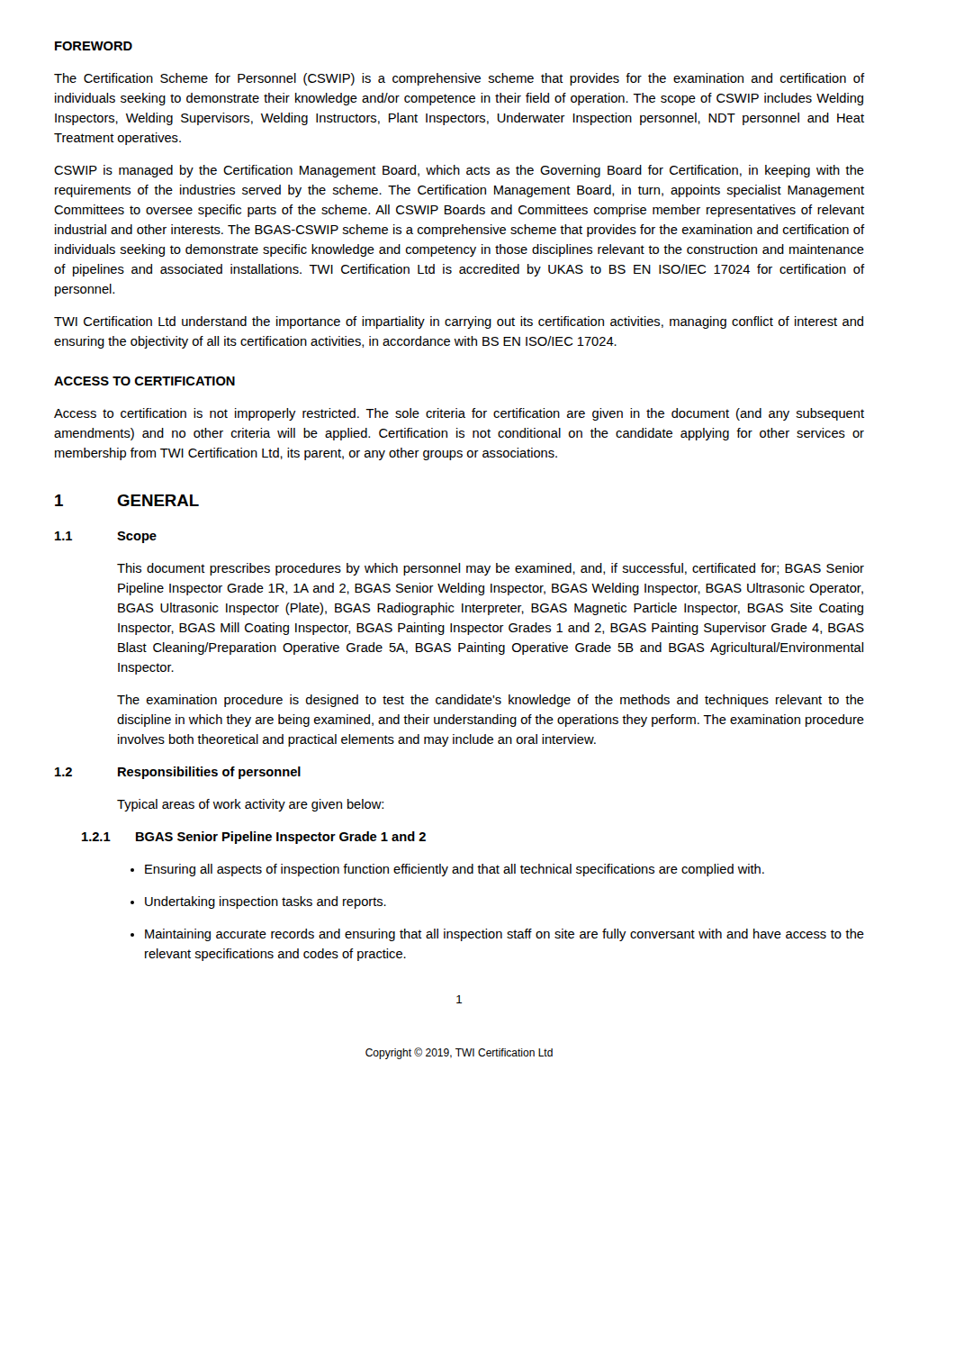FOREWORD
The Certification Scheme for Personnel (CSWIP) is a comprehensive scheme that provides for the examination and certification of individuals seeking to demonstrate their knowledge and/or competence in their field of operation. The scope of CSWIP includes Welding Inspectors, Welding Supervisors, Welding Instructors, Plant Inspectors, Underwater Inspection personnel, NDT personnel and Heat Treatment operatives.
CSWIP is managed by the Certification Management Board, which acts as the Governing Board for Certification, in keeping with the requirements of the industries served by the scheme. The Certification Management Board, in turn, appoints specialist Management Committees to oversee specific parts of the scheme. All CSWIP Boards and Committees comprise member representatives of relevant industrial and other interests. The BGAS-CSWIP scheme is a comprehensive scheme that provides for the examination and certification of individuals seeking to demonstrate specific knowledge and competency in those disciplines relevant to the construction and maintenance of pipelines and associated installations. TWI Certification Ltd is accredited by UKAS to BS EN ISO/IEC 17024 for certification of personnel.
TWI Certification Ltd understand the importance of impartiality in carrying out its certification activities, managing conflict of interest and ensuring the objectivity of all its certification activities, in accordance with BS EN ISO/IEC 17024.
ACCESS TO CERTIFICATION
Access to certification is not improperly restricted. The sole criteria for certification are given in the document (and any subsequent amendments) and no other criteria will be applied. Certification is not conditional on the candidate applying for other services or membership from TWI Certification Ltd, its parent, or any other groups or associations.
1 GENERAL
1.1 Scope
This document prescribes procedures by which personnel may be examined, and, if successful, certificated for; BGAS Senior Pipeline Inspector Grade 1R, 1A and 2, BGAS Senior Welding Inspector, BGAS Welding Inspector, BGAS Ultrasonic Operator, BGAS Ultrasonic Inspector (Plate), BGAS Radiographic Interpreter, BGAS Magnetic Particle Inspector, BGAS Site Coating Inspector, BGAS Mill Coating Inspector, BGAS Painting Inspector Grades 1 and 2, BGAS Painting Supervisor Grade 4, BGAS Blast Cleaning/Preparation Operative Grade 5A, BGAS Painting Operative Grade 5B and BGAS Agricultural/Environmental Inspector.
The examination procedure is designed to test the candidate's knowledge of the methods and techniques relevant to the discipline in which they are being examined, and their understanding of the operations they perform. The examination procedure involves both theoretical and practical elements and may include an oral interview.
1.2 Responsibilities of personnel
Typical areas of work activity are given below:
1.2.1 BGAS Senior Pipeline Inspector Grade 1 and 2
Ensuring all aspects of inspection function efficiently and that all technical specifications are complied with.
Undertaking inspection tasks and reports.
Maintaining accurate records and ensuring that all inspection staff on site are fully conversant with and have access to the relevant specifications and codes of practice.
1
Copyright © 2019, TWI Certification Ltd